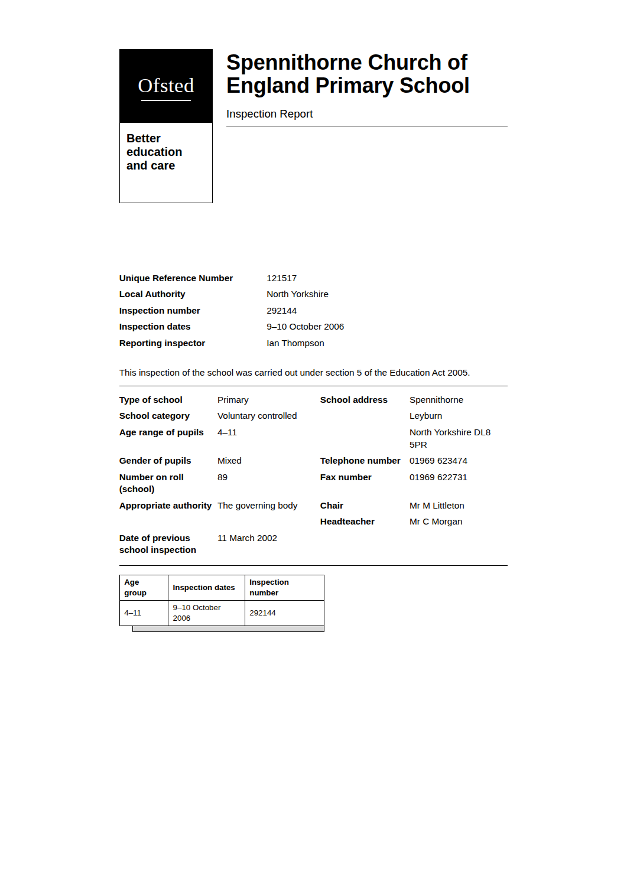Ofsted
Better
education
and care
Spennithorne Church of England Primary School
Inspection Report
| Unique Reference Number | 121517 |
| Local Authority | North Yorkshire |
| Inspection number | 292144 |
| Inspection dates | 9–10 October 2006 |
| Reporting inspector | Ian Thompson |
This inspection of the school was carried out under section 5 of the Education Act 2005.
| Type of school | Primary | School address | Spennithorne |
| School category | Voluntary controlled | | Leyburn |
| Age range of pupils | 4–11 | | North Yorkshire DL8 5PR |
| Gender of pupils | Mixed | Telephone number | 01969 623474 |
| Number on roll (school) | 89 | Fax number | 01969 622731 |
| Appropriate authority | The governing body | Chair | Mr M Littleton |
| | | Headteacher | Mr C Morgan |
| Date of previous school inspection | 11 March 2002 | | |
| Age group | Inspection dates | Inspection number |
| --- | --- | --- |
| 4–11 | 9–10 October 2006 | 292144 |